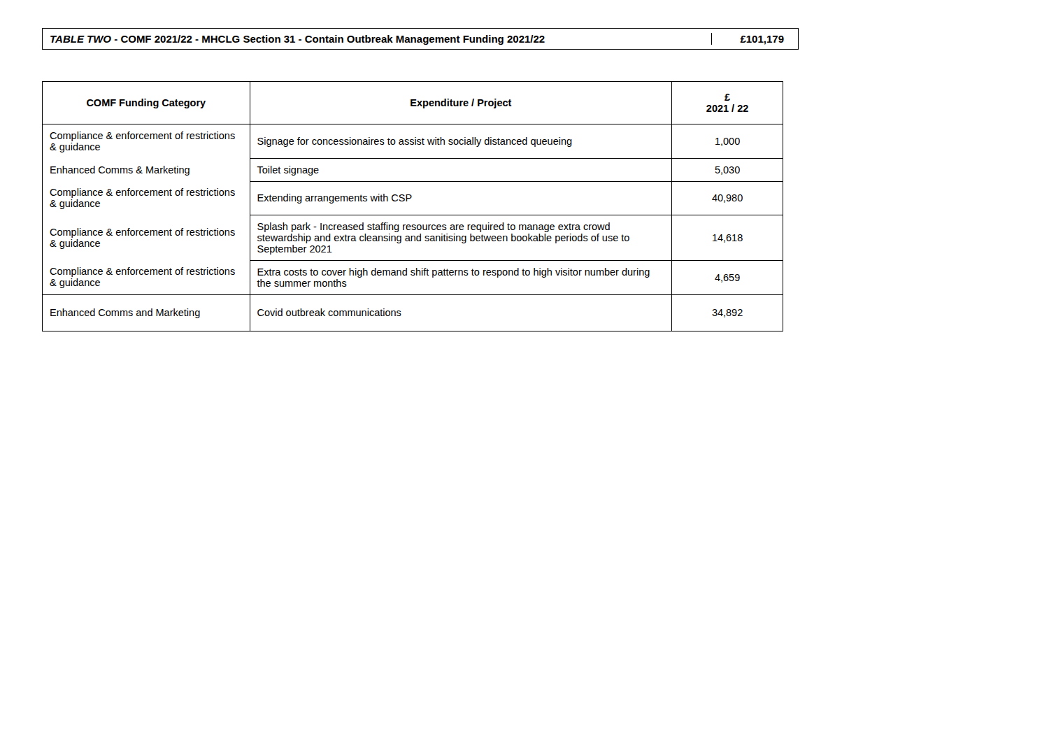TABLE TWO - COMF 2021/22 - MHCLG Section 31 - Contain Outbreak Management Funding 2021/22 £101,179
| COMF Funding Category | Expenditure / Project | £ 2021 / 22 |
| --- | --- | --- |
| Compliance & enforcement of restrictions & guidance | Signage for concessionaires to assist with socially distanced queueing | 1,000 |
| Enhanced Comms & Marketing | Toilet signage | 5,030 |
| Compliance & enforcement of restrictions & guidance | Extending arrangements with CSP | 40,980 |
| Compliance & enforcement of restrictions & guidance | Splash park - Increased staffing resources are required to manage extra crowd stewardship and extra cleansing and sanitising between bookable periods of use to September 2021 | 14,618 |
| Compliance & enforcement of restrictions & guidance | Extra costs to cover high demand shift patterns to respond to high visitor number during the summer months | 4,659 |
| Enhanced Comms and Marketing | Covid outbreak communications | 34,892 |